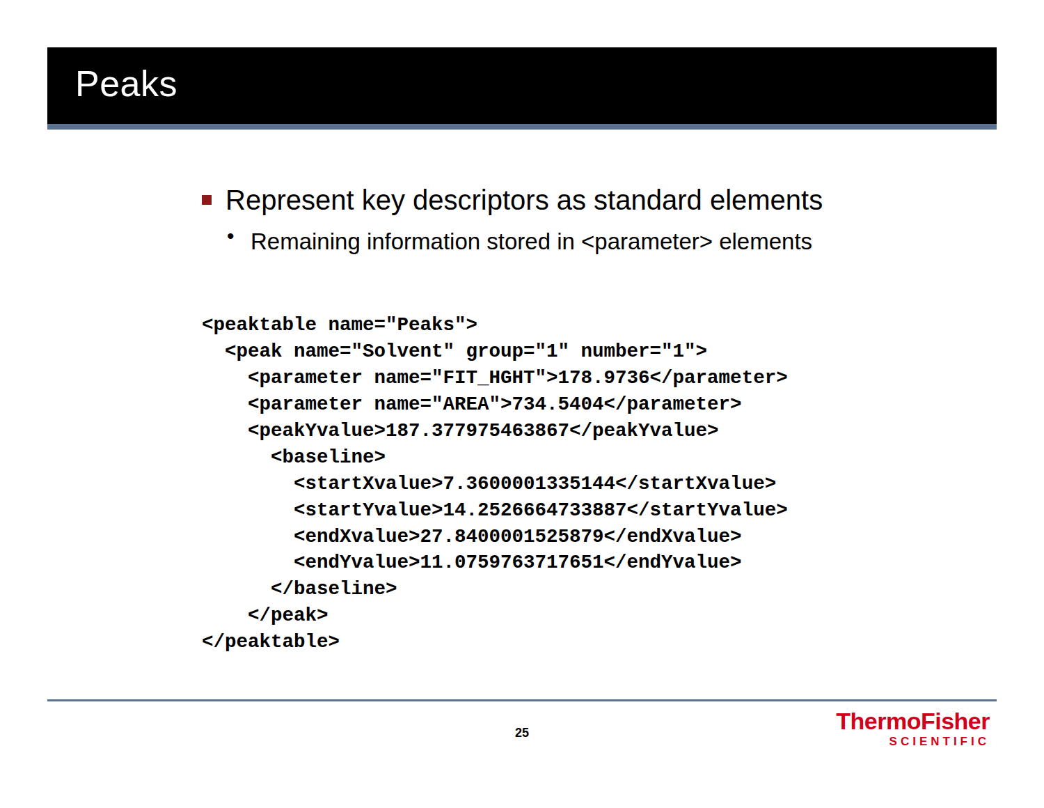Peaks
Represent key descriptors as standard elements
Remaining information stored in <parameter> elements
<peaktable name="Peaks">
  <peak name="Solvent" group="1" number="1">
    <parameter name="FIT_HGHT">178.9736</parameter>
    <parameter name="AREA">734.5404</parameter>
    <peakYvalue>187.377975463867</peakYvalue>
      <baseline>
        <startXvalue>7.3600001335144</startXvalue>
        <startYvalue>14.2526664733887</startYvalue>
        <endXvalue>27.8400001525879</endXvalue>
        <endYvalue>11.0759763717651</endYvalue>
      </baseline>
    </peak>
</peaktable>
25
ThermoFisher
SCIENTIFIC